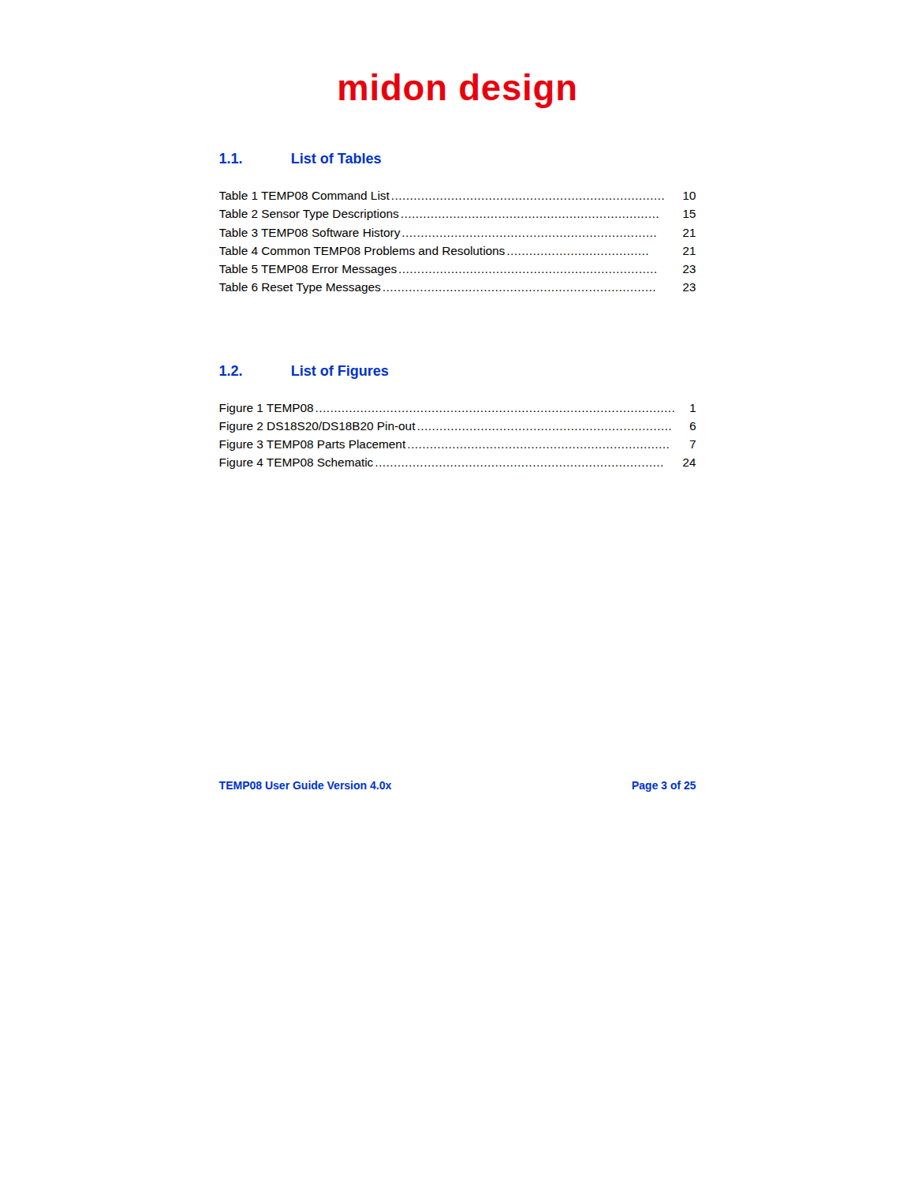midon design
1.1. List of Tables
10 Table 1 TEMP08 Command List.........................................................................
15 Table 2 Sensor Type Descriptions.....................................................................
21 Table 3 TEMP08 Software History....................................................................
21 Table 4 Common TEMP08 Problems and Resolutions......................................
23 Table 5 TEMP08 Error Messages.....................................................................
23 Table 6 Reset Type Messages.........................................................................
1.2. List of Figures
1 Figure 1 TEMP08................................................................................................
6 Figure 2 DS18S20/DS18B20 Pin-out....................................................................
7 Figure 3 TEMP08 Parts Placement......................................................................
24 Figure 4 TEMP08 Schematic.............................................................................
TEMP08 User Guide Version 4.0x Page 3 of 25